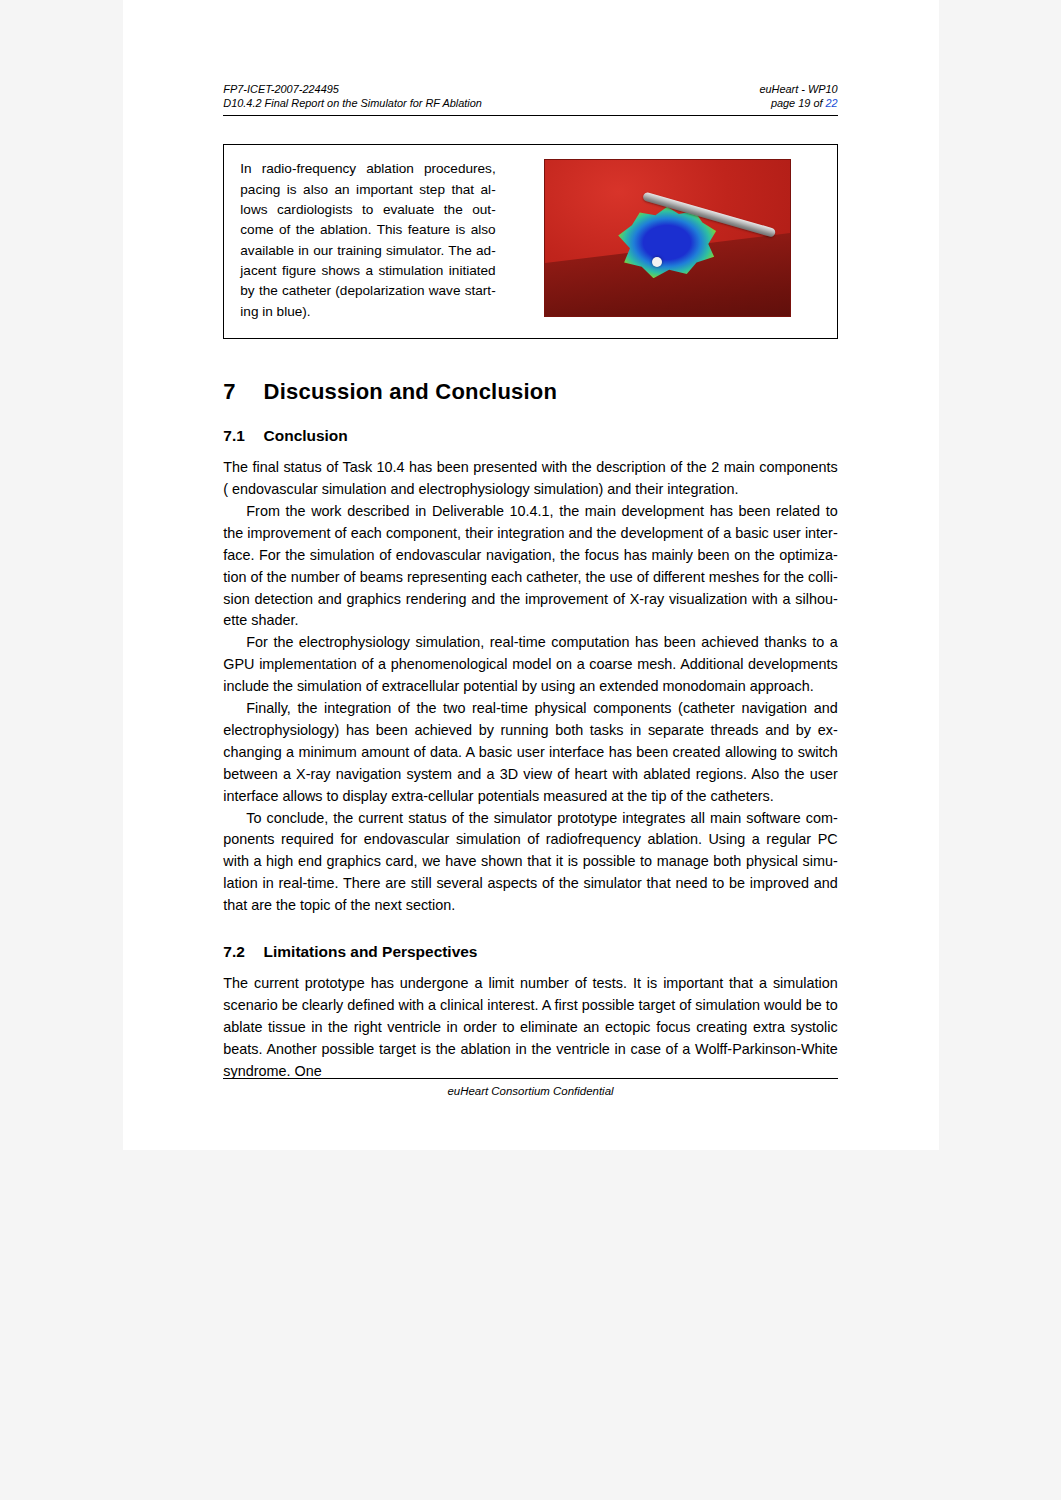FP7-ICET-2007-224495
D10.4.2 Final Report on the Simulator for RF Ablation
euHeart - WP10
page 19 of 22
In radio-frequency ablation procedures, pacing is also an important step that allows cardiologists to evaluate the outcome of the ablation. This feature is also available in our training simulator. The adjacent figure shows a stimulation initiated by the catheter (depolarization wave starting in blue).
7 Discussion and Conclusion
7.1 Conclusion
The final status of Task 10.4 has been presented with the description of the 2 main components ( endovascular simulation and electrophysiology simulation) and their integration.
From the work described in Deliverable 10.4.1, the main development has been related to the improvement of each component, their integration and the development of a basic user interface. For the simulation of endovascular navigation, the focus has mainly been on the optimization of the number of beams representing each catheter, the use of different meshes for the collision detection and graphics rendering and the improvement of X-ray visualization with a silhouette shader.
For the electrophysiology simulation, real-time computation has been achieved thanks to a GPU implementation of a phenomenological model on a coarse mesh. Additional developments include the simulation of extracellular potential by using an extended monodomain approach.
Finally, the integration of the two real-time physical components (catheter navigation and electrophysiology) has been achieved by running both tasks in separate threads and by exchanging a minimum amount of data. A basic user interface has been created allowing to switch between a X-ray navigation system and a 3D view of heart with ablated regions. Also the user interface allows to display extra-cellular potentials measured at the tip of the catheters.
To conclude, the current status of the simulator prototype integrates all main software components required for endovascular simulation of radiofrequency ablation. Using a regular PC with a high end graphics card, we have shown that it is possible to manage both physical simulation in real-time. There are still several aspects of the simulator that need to be improved and that are the topic of the next section.
7.2 Limitations and Perspectives
The current prototype has undergone a limit number of tests. It is important that a simulation scenario be clearly defined with a clinical interest. A first possible target of simulation would be to ablate tissue in the right ventricle in order to eliminate an ectopic focus creating extra systolic beats. Another possible target is the ablation in the ventricle in case of a Wolff-Parkinson-White syndrome. One
euHeart Consortium Confidential